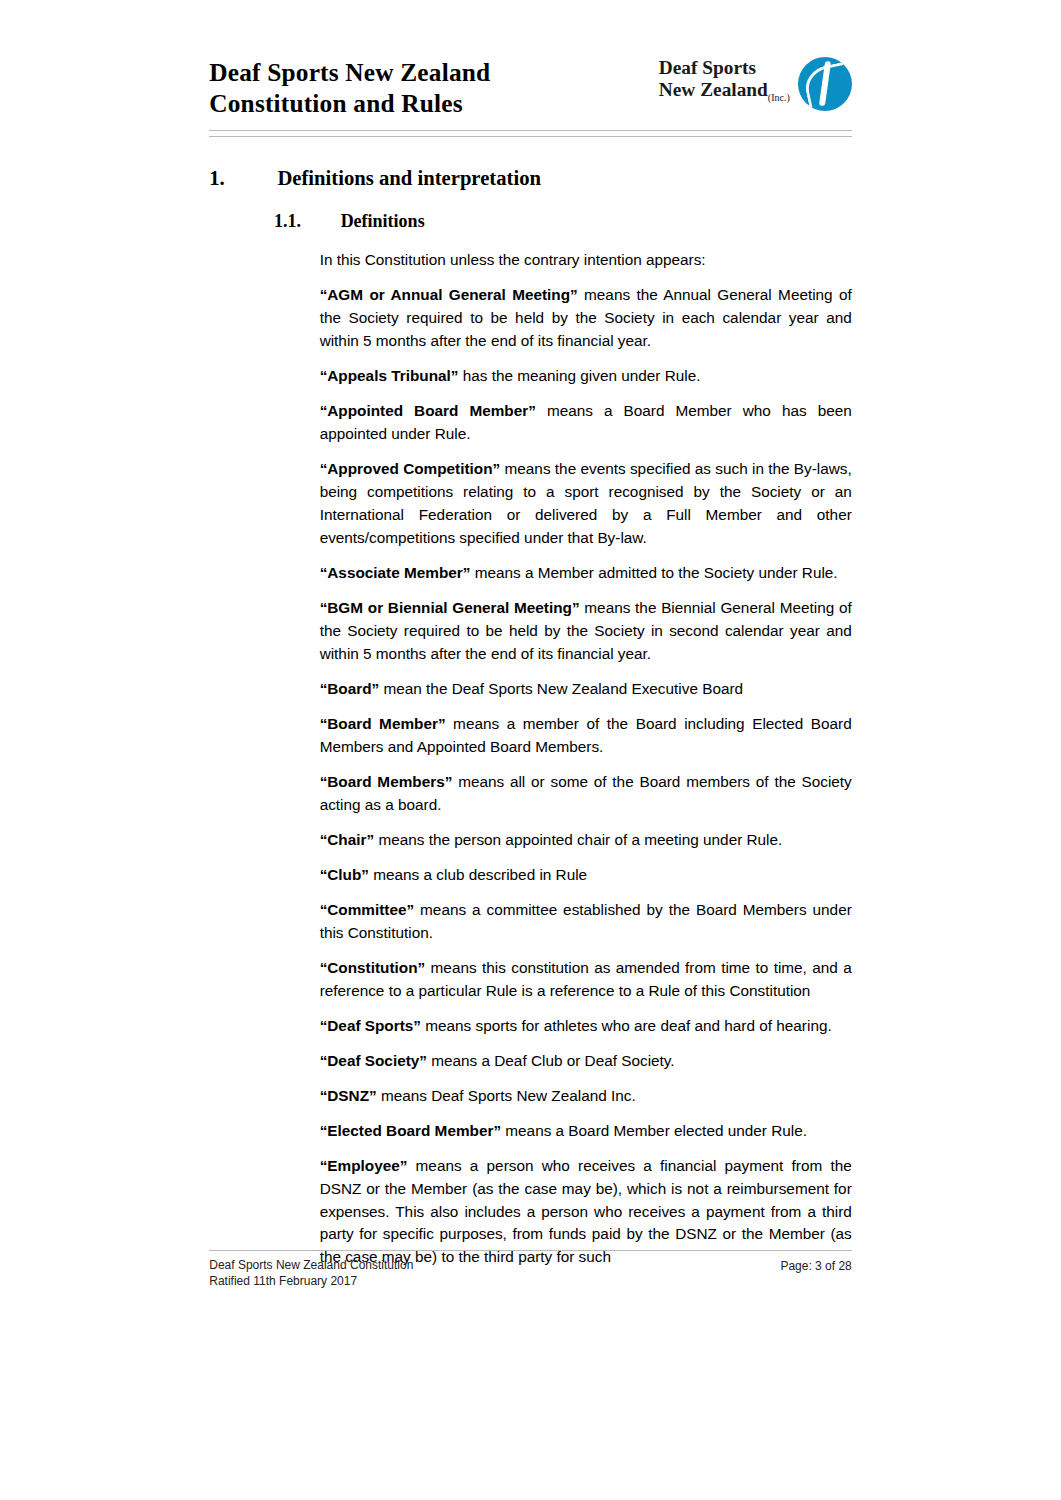Deaf Sports New Zealand
Constitution and Rules
Deaf Sports
New Zealand(Inc.)
1. Definitions and interpretation
1.1. Definitions
In this Constitution unless the contrary intention appears:
“AGM or Annual General Meeting” means the Annual General Meeting of the Society required to be held by the Society in each calendar year and within 5 months after the end of its financial year.
“Appeals Tribunal” has the meaning given under Rule.
“Appointed Board Member” means a Board Member who has been appointed under Rule.
“Approved Competition” means the events specified as such in the By-laws, being competitions relating to a sport recognised by the Society or an International Federation or delivered by a Full Member and other events/competitions specified under that By-law.
“Associate Member” means a Member admitted to the Society under Rule.
“BGM or Biennial General Meeting” means the Biennial General Meeting of the Society required to be held by the Society in second calendar year and within 5 months after the end of its financial year.
“Board” mean the Deaf Sports New Zealand Executive Board
“Board Member” means a member of the Board including Elected Board Members and Appointed Board Members.
“Board Members” means all or some of the Board members of the Society acting as a board.
“Chair” means the person appointed chair of a meeting under Rule.
“Club” means a club described in Rule
“Committee” means a committee established by the Board Members under this Constitution.
“Constitution” means this constitution as amended from time to time, and a reference to a particular Rule is a reference to a Rule of this Constitution
“Deaf Sports” means sports for athletes who are deaf and hard of hearing.
“Deaf Society” means a Deaf Club or Deaf Society.
“DSNZ” means Deaf Sports New Zealand Inc.
“Elected Board Member” means a Board Member elected under Rule.
“Employee” means a person who receives a financial payment from the DSNZ or the Member (as the case may be), which is not a reimbursement for expenses. This also includes a person who receives a payment from a third party for specific purposes, from funds paid by the DSNZ or the Member (as the case may be) to the third party for such
Deaf Sports New Zealand Constitution
Ratified 11th February 2017
Page: 3 of 28